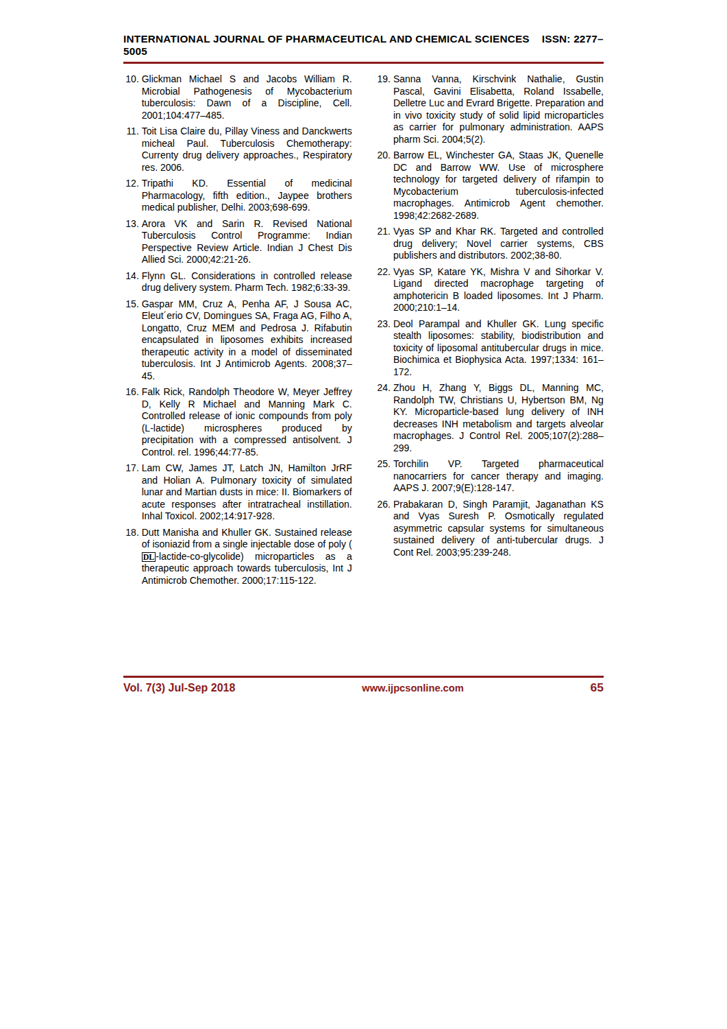INTERNATIONAL JOURNAL OF PHARMACEUTICAL AND CHEMICAL SCIENCESISSN: 2277–5005
Glickman Michael S and Jacobs William R. Microbial Pathogenesis of Mycobacterium tuberculosis: Dawn of a Discipline, Cell. 2001;104:477–485.
Toit Lisa Claire du, Pillay Viness and Danckwerts micheal Paul. Tuberculosis Chemotherapy: Currenty drug delivery approaches., Respiratory res. 2006.
Tripathi KD. Essential of medicinal Pharmacology, fifth edition., Jaypee brothers medical publisher, Delhi. 2003;698-699.
Arora VK and Sarin R. Revised National Tuberculosis Control Programme: Indian Perspective Review Article. Indian J Chest Dis Allied Sci. 2000;42:21-26.
Flynn GL. Considerations in controlled release drug delivery system. Pharm Tech. 1982;6:33-39.
Gaspar MM, Cruz A, Penha AF, J Sousa AC, Eleut´erio CV, Domingues SA, Fraga AG, Filho A, Longatto, Cruz MEM and Pedrosa J. Rifabutin encapsulated in liposomes exhibits increased therapeutic activity in a model of disseminated tuberculosis. Int J Antimicrob Agents. 2008;37–45.
Falk Rick, Randolph Theodore W, Meyer Jeffrey D, Kelly R Michael and Manning Mark C. Controlled release of ionic compounds from poly (L-lactide) microspheres produced by precipitation with a compressed antisolvent. J Control. rel. 1996;44:77-85.
Lam CW, James JT, Latch JN, Hamilton JrRF and Holian A. Pulmonary toxicity of simulated lunar and Martian dusts in mice: II. Biomarkers of acute responses after intratracheal instillation. Inhal Toxicol. 2002;14:917-928.
Dutt Manisha and Khuller GK. Sustained release of isoniazid from a single injectable dose of poly (DL-lactide-co-glycolide) microparticles as a therapeutic approach towards tuberculosis, Int J Antimicrob Chemother. 2000;17:115-122.
Sanna Vanna, Kirschvink Nathalie, Gustin Pascal, Gavini Elisabetta, Roland Issabelle, Delletre Luc and Evrard Brigette. Preparation and in vivo toxicity study of solid lipid microparticles as carrier for pulmonary administration. AAPS pharm Sci. 2004;5(2).
Barrow EL, Winchester GA, Staas JK, Quenelle DC and Barrow WW. Use of microsphere technology for targeted delivery of rifampin to Mycobacterium tuberculosis-infected macrophages. Antimicrob Agent chemother. 1998;42:2682-2689.
Vyas SP and Khar RK. Targeted and controlled drug delivery; Novel carrier systems, CBS publishers and distributors. 2002;38-80.
Vyas SP, Katare YK, Mishra V and Sihorkar V. Ligand directed macrophage targeting of amphotericin B loaded liposomes. Int J Pharm. 2000;210:1–14.
Deol Parampal and Khuller GK. Lung specific stealth liposomes: stability, biodistribution and toxicity of liposomal antitubercular drugs in mice. Biochimica et Biophysica Acta. 1997;1334: 161–172.
Zhou H, Zhang Y, Biggs DL, Manning MC, Randolph TW, Christians U, Hybertson BM, Ng KY. Microparticle-based lung delivery of INH decreases INH metabolism and targets alveolar macrophages. J Control Rel. 2005;107(2):288–299.
Torchilin VP. Targeted pharmaceutical nanocarriers for cancer therapy and imaging. AAPS J. 2007;9(E):128-147.
Prabakaran D, Singh Paramjit, Jaganathan KS and Vyas Suresh P. Osmotically regulated asymmetric capsular systems for simultaneous sustained delivery of anti-tubercular drugs. J Cont Rel. 2003;95:239-248.
Vol. 7(3) Jul-Sep 2018 www.ijpcsonline.com 65